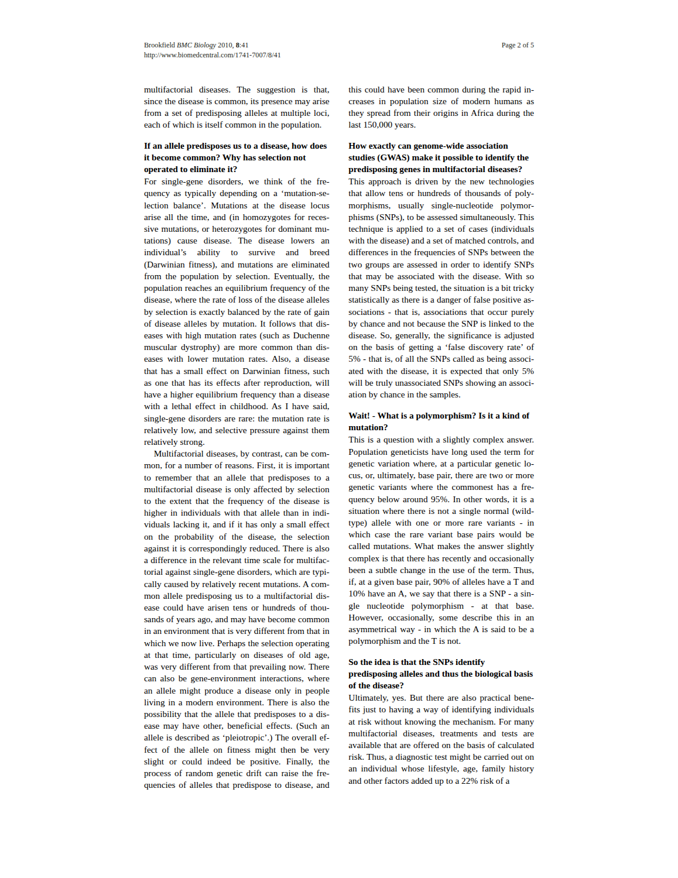Brookfield BMC Biology 2010, 8:41 http://www.biomedcentral.com/1741-7007/8/41
Page 2 of 5
multifactorial diseases. The suggestion is that, since the disease is common, its presence may arise from a set of predisposing alleles at multiple loci, each of which is itself common in the population.
If an allele predisposes us to a disease, how does it become common? Why has selection not operated to eliminate it?
For single-gene disorders, we think of the frequency as typically depending on a ‘mutation-selection balance’. Mutations at the disease locus arise all the time, and (in homozygotes for recessive mutations, or heterozygotes for dominant mutations) cause disease. The disease lowers an individual’s ability to survive and breed (Darwinian fitness), and mutations are eliminated from the population by selection. Eventually, the population reaches an equilibrium frequency of the disease, where the rate of loss of the disease alleles by selection is exactly balanced by the rate of gain of disease alleles by mutation. It follows that diseases with high mutation rates (such as Duchenne muscular dystrophy) are more common than diseases with lower mutation rates. Also, a disease that has a small effect on Darwinian fitness, such as one that has its effects after reproduction, will have a higher equilibrium frequency than a disease with a lethal effect in childhood. As I have said, single-gene disorders are rare: the mutation rate is relatively low, and selective pressure against them relatively strong.
Multifactorial diseases, by contrast, can be common, for a number of reasons. First, it is important to remember that an allele that predisposes to a multifactorial disease is only affected by selection to the extent that the frequency of the disease is higher in individuals with that allele than in individuals lacking it, and if it has only a small effect on the probability of the disease, the selection against it is correspondingly reduced. There is also a difference in the relevant time scale for multifactorial against single-gene disorders, which are typically caused by relatively recent mutations. A common allele predisposing us to a multifactorial disease could have arisen tens or hundreds of thousands of years ago, and may have become common in an environment that is very different from that in which we now live. Perhaps the selection operating at that time, particularly on diseases of old age, was very different from that prevailing now. There can also be gene-environment interactions, where an allele might produce a disease only in people living in a modern environment. There is also the possibility that the allele that predisposes to a disease may have other, beneficial effects. (Such an allele is described as ‘pleiotropic’.) The overall effect of the allele on fitness might then be very slight or could indeed be positive. Finally, the process of random genetic drift can raise the frequencies of alleles that predispose to disease, and this could have been common during the rapid increases in population size of modern humans as they spread from their origins in Africa during the last 150,000 years.
How exactly can genome-wide association studies (GWAS) make it possible to identify the predisposing genes in multifactorial diseases?
This approach is driven by the new technologies that allow tens or hundreds of thousands of polymorphisms, usually single-nucleotide polymorphisms (SNPs), to be assessed simultaneously. This technique is applied to a set of cases (individuals with the disease) and a set of matched controls, and differences in the frequencies of SNPs between the two groups are assessed in order to identify SNPs that may be associated with the disease. With so many SNPs being tested, the situation is a bit tricky statistically as there is a danger of false positive associations - that is, associations that occur purely by chance and not because the SNP is linked to the disease. So, generally, the significance is adjusted on the basis of getting a ‘false discovery rate’ of 5% - that is, of all the SNPs called as being associated with the disease, it is expected that only 5% will be truly unassociated SNPs showing an association by chance in the samples.
Wait! - What is a polymorphism? Is it a kind of mutation?
This is a question with a slightly complex answer. Population geneticists have long used the term for genetic variation where, at a particular genetic locus, or, ultimately, base pair, there are two or more genetic variants where the commonest has a frequency below around 95%. In other words, it is a situation where there is not a single normal (wild-type) allele with one or more rare variants - in which case the rare variant base pairs would be called mutations. What makes the answer slightly complex is that there has recently and occasionally been a subtle change in the use of the term. Thus, if, at a given base pair, 90% of alleles have a T and 10% have an A, we say that there is a SNP - a single nucleotide polymorphism - at that base. However, occasionally, some describe this in an asymmetrical way - in which the A is said to be a polymorphism and the T is not.
So the idea is that the SNPs identify predisposing alleles and thus the biological basis of the disease?
Ultimately, yes. But there are also practical benefits just to having a way of identifying individuals at risk without knowing the mechanism. For many multifactorial diseases, treatments and tests are available that are offered on the basis of calculated risk. Thus, a diagnostic test might be carried out on an individual whose lifestyle, age, family history and other factors added up to a 22% risk of a